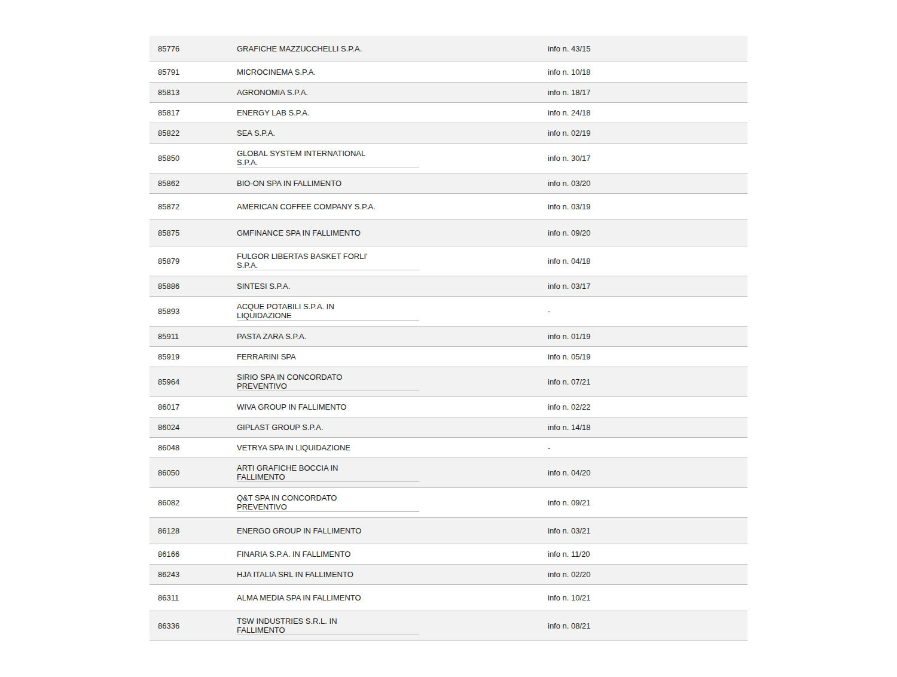| 85776 | GRAFICHE MAZZUCCHELLI S.P.A. | info n. 43/15 |
| 85791 | MICROCINEMA S.P.A. | info n. 10/18 |
| 85813 | AGRONOMIA S.P.A. | info n. 18/17 |
| 85817 | ENERGY LAB S.P.A. | info n. 24/18 |
| 85822 | SEA S.P.A. | info n. 02/19 |
| 85850 | GLOBAL SYSTEM INTERNATIONAL S.P.A. | info n. 30/17 |
| 85862 | BIO-ON SPA IN FALLIMENTO | info n. 03/20 |
| 85872 | AMERICAN COFFEE COMPANY S.P.A. | info n. 03/19 |
| 85875 | GMFINANCE SPA IN FALLIMENTO | info n. 09/20 |
| 85879 | FULGOR LIBERTAS BASKET FORLI' S.P.A. | info n. 04/18 |
| 85886 | SINTESI S.P.A. | info n. 03/17 |
| 85893 | ACQUE POTABILI S.P.A. IN LIQUIDAZIONE | - |
| 85911 | PASTA ZARA S.P.A. | info n. 01/19 |
| 85919 | FERRARINI SPA | info n. 05/19 |
| 85964 | SIRIO SPA IN CONCORDATO PREVENTIVO | info n. 07/21 |
| 86017 | WIVA GROUP IN FALLIMENTO | info n. 02/22 |
| 86024 | GIPLAST GROUP S.P.A. | info n. 14/18 |
| 86048 | VETRYA SPA IN LIQUIDAZIONE | - |
| 86050 | ARTI GRAFICHE BOCCIA IN FALLIMENTO | info n. 04/20 |
| 86082 | Q&T SPA IN CONCORDATO PREVENTIVO | info n. 09/21 |
| 86128 | ENERGO GROUP IN FALLIMENTO | info n. 03/21 |
| 86166 | FINARIA S.P.A. IN FALLIMENTO | info n. 11/20 |
| 86243 | HJA ITALIA SRL IN FALLIMENTO | info n. 02/20 |
| 86311 | ALMA MEDIA SPA IN FALLIMENTO | info n. 10/21 |
| 86336 | TSW INDUSTRIES S.R.L. IN FALLIMENTO | info n. 08/21 |